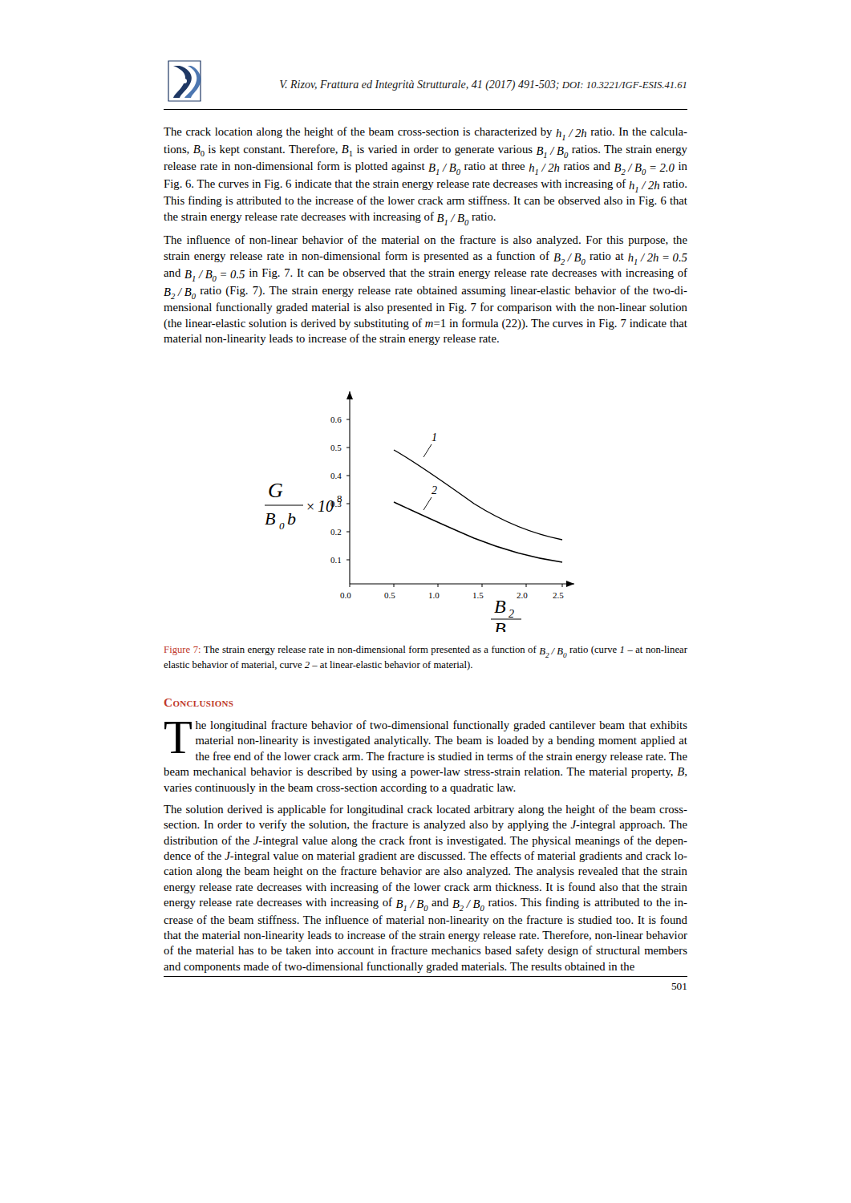V. Rizov, Frattura ed Integrità Strutturale, 41 (2017) 491-503; DOI: 10.3221/IGF-ESIS.41.61
The crack location along the height of the beam cross-section is characterized by h1 / 2h ratio. In the calculations, B0 is kept constant. Therefore, B1 is varied in order to generate various B1 / B0 ratios. The strain energy release rate in non-dimensional form is plotted against B1 / B0 ratio at three h1 / 2h ratios and B2 / B0 = 2.0 in Fig. 6. The curves in Fig. 6 indicate that the strain energy release rate decreases with increasing of h1 / 2h ratio. This finding is attributed to the increase of the lower crack arm stiffness. It can be observed also in Fig. 6 that the strain energy release rate decreases with increasing of B1 / B0 ratio.
The influence of non-linear behavior of the material on the fracture is also analyzed. For this purpose, the strain energy release rate in non-dimensional form is presented as a function of B2 / B0 ratio at h1 / 2h = 0.5 and B1 / B0 = 0.5 in Fig. 7. It can be observed that the strain energy release rate decreases with increasing of B2 / B0 ratio (Fig. 7). The strain energy release rate obtained assuming linear-elastic behavior of the two-dimensional functionally graded material is also presented in Fig. 7 for comparison with the non-linear solution (the linear-elastic solution is derived by substituting of m=1 in formula (22)). The curves in Fig. 7 indicate that material non-linearity leads to increase of the strain energy release rate.
0.1 0.2 0.3 0.4 0.5 0.6 0.0 0.5 1.0 1.5 2.0 2.5 1 2 G B 0 b × 10 8 B 2 B 0
Figure 7: The strain energy release rate in non-dimensional form presented as a function of B2 / B0 ratio (curve 1 – at non-linear elastic behavior of material, curve 2 – at linear-elastic behavior of material).
Conclusions
The longitudinal fracture behavior of two-dimensional functionally graded cantilever beam that exhibits material non-linearity is investigated analytically. The beam is loaded by a bending moment applied at the free end of the lower crack arm. The fracture is studied in terms of the strain energy release rate. The beam mechanical behavior is described by using a power-law stress-strain relation. The material property, B, varies continuously in the beam cross-section according to a quadratic law.
The solution derived is applicable for longitudinal crack located arbitrary along the height of the beam cross-section. In order to verify the solution, the fracture is analyzed also by applying the J-integral approach. The distribution of the J-integral value along the crack front is investigated. The physical meanings of the dependence of the J-integral value on material gradient are discussed. The effects of material gradients and crack location along the beam height on the fracture behavior are also analyzed. The analysis revealed that the strain energy release rate decreases with increasing of the lower crack arm thickness. It is found also that the strain energy release rate decreases with increasing of B1 / B0 and B2 / B0 ratios. This finding is attributed to the increase of the beam stiffness. The influence of material non-linearity on the fracture is studied too. It is found that the material non-linearity leads to increase of the strain energy release rate. Therefore, non-linear behavior of the material has to be taken into account in fracture mechanics based safety design of structural members and components made of two-dimensional functionally graded materials. The results obtained in the
501